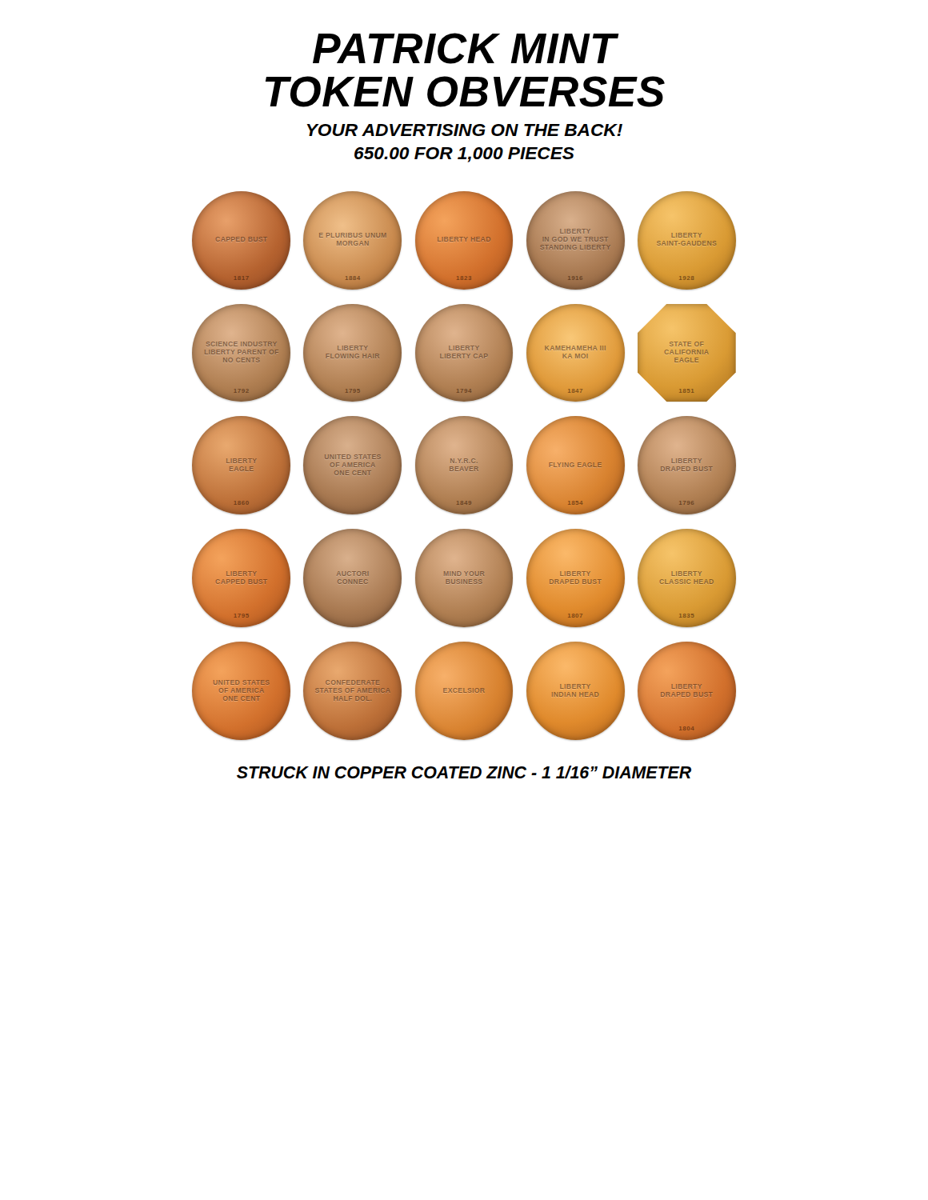Patrick Mint
Token Obverses
Your advertising on the back!
650.00 for 1,000 pieces
Capped Bust 1817
E Pluribus Unum
Morgan 1884
Liberty Head 1823
Liberty
In God We Trust
Standing Liberty 1916
Liberty
Saint-Gaudens 1928
Science Industry
Liberty Parent of
No Cents 1792
Liberty
Flowing Hair 1795
Liberty
Liberty Cap 1794
Kamehameha III
Ka Moi 1847
State of
California
Eagle 1851
Liberty
Eagle 1860
United States
of America
One Cent
N.Y.R.C.
Beaver 1849
Flying Eagle 1854
Liberty
Draped Bust 1796
Liberty
Capped Bust 1795
Auctori
Connec
Mind Your
Business
Liberty
Draped Bust 1807
Liberty
Classic Head 1835
United States
of America
One Cent
Confederate
States of America
Half Dol.
Excelsior
Liberty
Indian Head
Liberty
Draped Bust 1804
Struck in copper coated zinc - 1 1/16” diameter